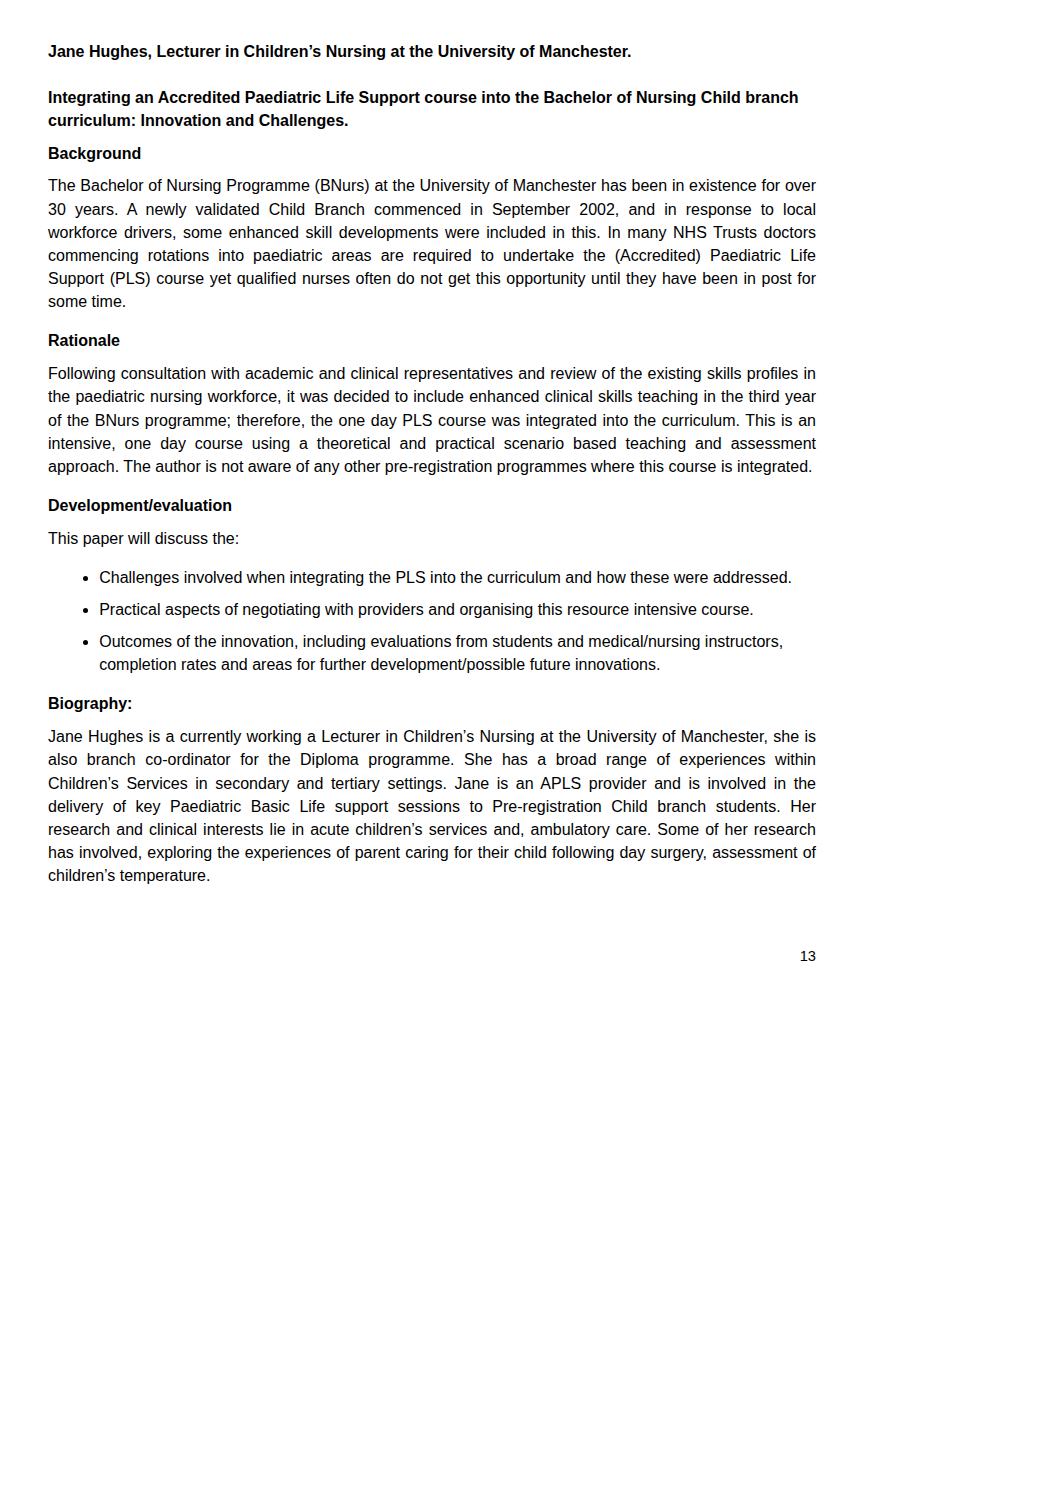Jane Hughes, Lecturer in Children’s Nursing at the University of Manchester.
Integrating an Accredited Paediatric Life Support course into the Bachelor of Nursing Child branch curriculum: Innovation and Challenges.
Background
The Bachelor of Nursing Programme (BNurs) at the University of Manchester has been in existence for over 30 years. A newly validated Child Branch commenced in September 2002, and in response to local workforce drivers, some enhanced skill developments were included in this. In many NHS Trusts doctors commencing rotations into paediatric areas are required to undertake the (Accredited) Paediatric Life Support (PLS) course yet qualified nurses often do not get this opportunity until they have been in post for some time.
Rationale
Following consultation with academic and clinical representatives and review of the existing skills profiles in the paediatric nursing workforce, it was decided to include enhanced clinical skills teaching in the third year of the BNurs programme; therefore, the one day PLS course was integrated into the curriculum. This is an intensive, one day course using a theoretical and practical scenario based teaching and assessment approach. The author is not aware of any other pre-registration programmes where this course is integrated.
Development/evaluation
This paper will discuss the:
Challenges involved when integrating the PLS into the curriculum and how these were addressed.
Practical aspects of negotiating with providers and organising this resource intensive course.
Outcomes of the innovation, including evaluations from students and medical/nursing instructors, completion rates and areas for further development/possible future innovations.
Biography:
Jane Hughes is a currently working a Lecturer in Children’s Nursing at the University of Manchester, she is also branch co-ordinator for the Diploma programme. She has a broad range of experiences within Children’s Services in secondary and tertiary settings. Jane is an APLS provider and is involved in the delivery of key Paediatric Basic Life support sessions to Pre-registration Child branch students. Her research and clinical interests lie in acute children’s services and, ambulatory care. Some of her research has involved, exploring the experiences of parent caring for their child following day surgery, assessment of children’s temperature.
13